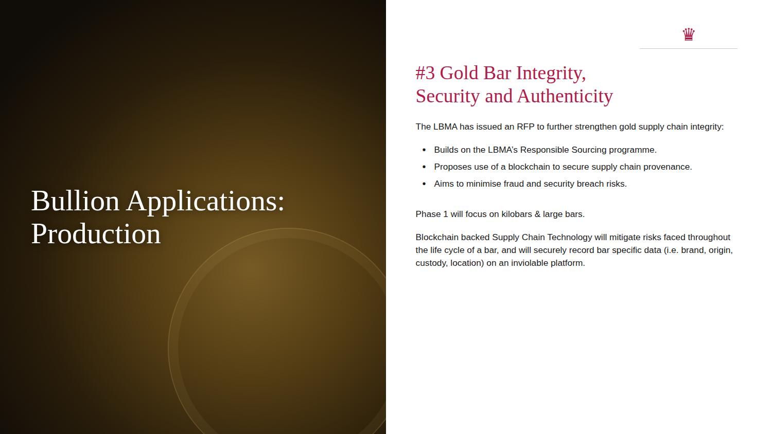Bullion Applications:
Production
♛
#3 Gold Bar Integrity,
Security and Authenticity
The LBMA has issued an RFP to further strengthen gold supply chain integrity:
Builds on the LBMA’s Responsible Sourcing programme.
Proposes use of a blockchain to secure supply chain provenance.
Aims to minimise fraud and security breach risks.
Phase 1 will focus on kilobars & large bars.
Blockchain backed Supply Chain Technology will mitigate risks faced throughout the life cycle of a bar, and will securely record bar specific data (i.e. brand, origin, custody, location) on an inviolable platform.